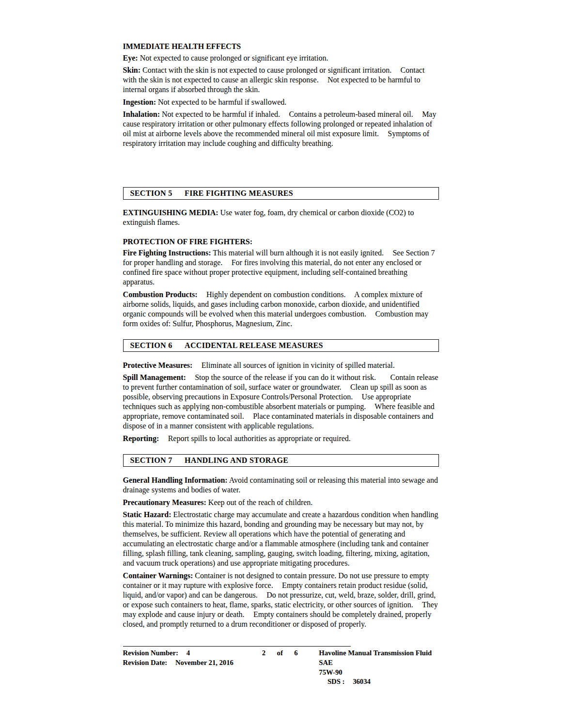IMMEDIATE HEALTH EFFECTS
Eye: Not expected to cause prolonged or significant eye irritation.
Skin: Contact with the skin is not expected to cause prolonged or significant irritation. Contact with the skin is not expected to cause an allergic skin response. Not expected to be harmful to internal organs if absorbed through the skin.
Ingestion: Not expected to be harmful if swallowed.
Inhalation: Not expected to be harmful if inhaled. Contains a petroleum-based mineral oil. May cause respiratory irritation or other pulmonary effects following prolonged or repeated inhalation of oil mist at airborne levels above the recommended mineral oil mist exposure limit. Symptoms of respiratory irritation may include coughing and difficulty breathing.
SECTION 5 FIRE FIGHTING MEASURES
EXTINGUISHING MEDIA: Use water fog, foam, dry chemical or carbon dioxide (CO2) to extinguish flames.
PROTECTION OF FIRE FIGHTERS:
Fire Fighting Instructions: This material will burn although it is not easily ignited. See Section 7 for proper handling and storage. For fires involving this material, do not enter any enclosed or confined fire space without proper protective equipment, including self-contained breathing apparatus.
Combustion Products: Highly dependent on combustion conditions. A complex mixture of airborne solids, liquids, and gases including carbon monoxide, carbon dioxide, and unidentified organic compounds will be evolved when this material undergoes combustion. Combustion may form oxides of: Sulfur, Phosphorus, Magnesium, Zinc.
SECTION 6 ACCIDENTAL RELEASE MEASURES
Protective Measures: Eliminate all sources of ignition in vicinity of spilled material.
Spill Management: Stop the source of the release if you can do it without risk. Contain release to prevent further contamination of soil, surface water or groundwater. Clean up spill as soon as possible, observing precautions in Exposure Controls/Personal Protection. Use appropriate techniques such as applying non-combustible absorbent materials or pumping. Where feasible and appropriate, remove contaminated soil. Place contaminated materials in disposable containers and dispose of in a manner consistent with applicable regulations.
Reporting: Report spills to local authorities as appropriate or required.
SECTION 7 HANDLING AND STORAGE
General Handling Information: Avoid contaminating soil or releasing this material into sewage and drainage systems and bodies of water.
Precautionary Measures: Keep out of the reach of children.
Static Hazard: Electrostatic charge may accumulate and create a hazardous condition when handling this material. To minimize this hazard, bonding and grounding may be necessary but may not, by themselves, be sufficient. Review all operations which have the potential of generating and accumulating an electrostatic charge and/or a flammable atmosphere (including tank and container filling, splash filling, tank cleaning, sampling, gauging, switch loading, filtering, mixing, agitation, and vacuum truck operations) and use appropriate mitigating procedures.
Container Warnings: Container is not designed to contain pressure. Do not use pressure to empty container or it may rupture with explosive force. Empty containers retain product residue (solid, liquid, and/or vapor) and can be dangerous. Do not pressurize, cut, weld, braze, solder, drill, grind, or expose such containers to heat, flame, sparks, static electricity, or other sources of ignition. They may explode and cause injury or death. Empty containers should be completely drained, properly closed, and promptly returned to a drum reconditioner or disposed of properly.
Revision Number: 4
Revision Date: November 21, 2016
2 of 6
Havoline Manual Transmission Fluid SAE
75W-90
SDS : 36034